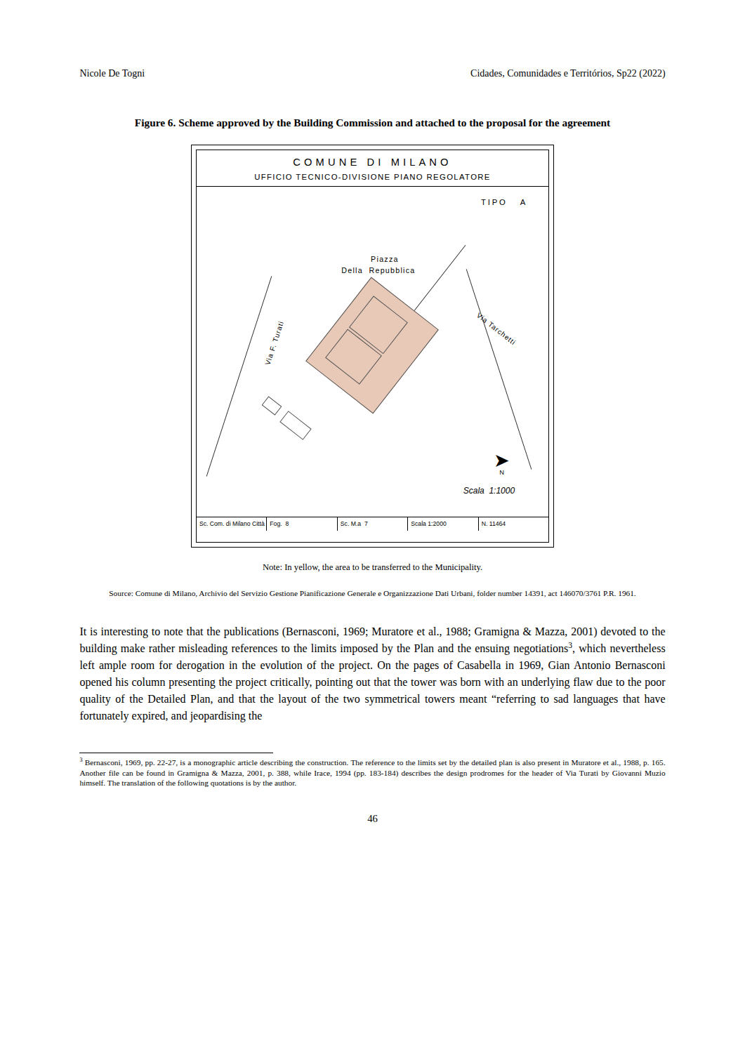Nicole De Togni Cidades, Comunidades e Territórios, Sp22 (2022)
Figure 6. Scheme approved by the Building Commission and attached to the proposal for the agreement
COMUNE DI MILANO
UFFICIO TECNICO-DIVISIONE PIANO REGOLATORE
TIPO A
Piazza
Della Repubblica
Via F. Turati
Via Tarchetti
➤
N
Scala 1:1000
Sc. Com. di Milano Città
Fog. 8
Sc. M.a 7
Scala 1:2000
N. 11464
Note: In yellow, the area to be transferred to the Municipality.
Source: Comune di Milano, Archivio del Servizio Gestione Pianificazione Generale e Organizzazione Dati Urbani, folder number 14391, act 146070/3761 P.R. 1961.
It is interesting to note that the publications (Bernasconi, 1969; Muratore et al., 1988; Gramigna & Mazza, 2001) devoted to the building make rather misleading references to the limits imposed by the Plan and the ensuing negotiations3, which nevertheless left ample room for derogation in the evolution of the project. On the pages of Casabella in 1969, Gian Antonio Bernasconi opened his column presenting the project critically, pointing out that the tower was born with an underlying flaw due to the poor quality of the Detailed Plan, and that the layout of the two symmetrical towers meant “referring to sad languages that have fortunately expired, and jeopardising the
3 Bernasconi, 1969, pp. 22-27, is a monographic article describing the construction. The reference to the limits set by the detailed plan is also present in Muratore et al., 1988, p. 165. Another file can be found in Gramigna & Mazza, 2001, p. 388, while Irace, 1994 (pp. 183-184) describes the design prodromes for the header of Via Turati by Giovanni Muzio himself. The translation of the following quotations is by the author.
46